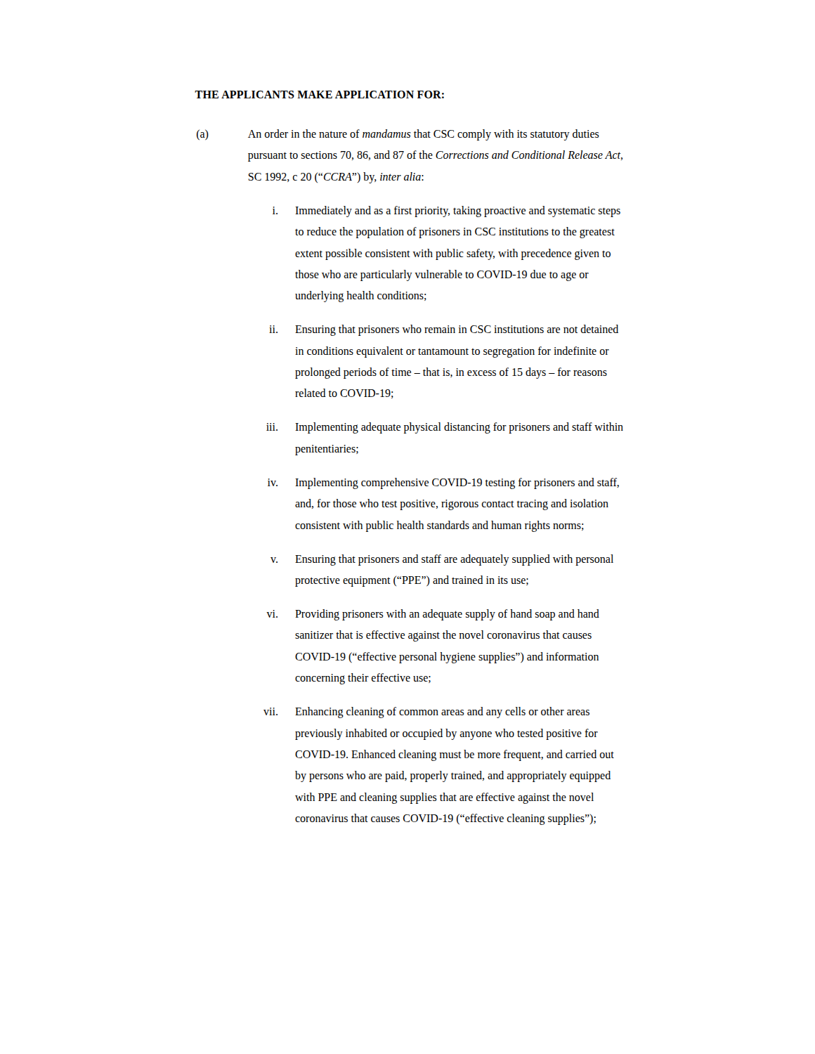THE APPLICANTS MAKE APPLICATION FOR:
(a)
An order in the nature of mandamus that CSC comply with its statutory duties pursuant to sections 70, 86, and 87 of the Corrections and Conditional Release Act, SC 1992, c 20 (“CCRA”) by, inter alia:
i. Immediately and as a first priority, taking proactive and systematic steps to reduce the population of prisoners in CSC institutions to the greatest extent possible consistent with public safety, with precedence given to those who are particularly vulnerable to COVID-19 due to age or underlying health conditions;
ii. Ensuring that prisoners who remain in CSC institutions are not detained in conditions equivalent or tantamount to segregation for indefinite or prolonged periods of time – that is, in excess of 15 days – for reasons related to COVID-19;
iii. Implementing adequate physical distancing for prisoners and staff within penitentiaries;
iv. Implementing comprehensive COVID-19 testing for prisoners and staff, and, for those who test positive, rigorous contact tracing and isolation consistent with public health standards and human rights norms;
v. Ensuring that prisoners and staff are adequately supplied with personal protective equipment (“PPE”) and trained in its use;
vi. Providing prisoners with an adequate supply of hand soap and hand sanitizer that is effective against the novel coronavirus that causes COVID-19 (“effective personal hygiene supplies”) and information concerning their effective use;
vii. Enhancing cleaning of common areas and any cells or other areas previously inhabited or occupied by anyone who tested positive for COVID-19. Enhanced cleaning must be more frequent, and carried out by persons who are paid, properly trained, and appropriately equipped with PPE and cleaning supplies that are effective against the novel coronavirus that causes COVID-19 (“effective cleaning supplies”);